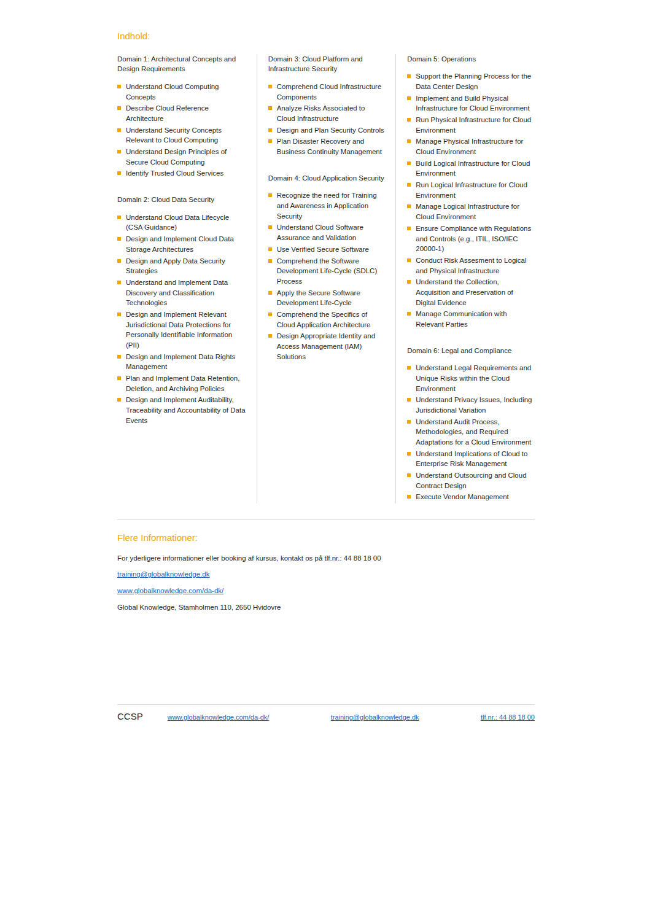Indhold:
Domain 1: Architectural Concepts and Design Requirements
Understand Cloud Computing Concepts
Describe Cloud Reference Architecture
Understand Security Concepts Relevant to Cloud Computing
Understand Design Principles of Secure Cloud Computing
Identify Trusted Cloud Services
Domain 2: Cloud Data Security
Understand Cloud Data Lifecycle (CSA Guidance)
Design and Implement Cloud Data Storage Architectures
Design and Apply Data Security Strategies
Understand and Implement Data Discovery and Classification Technologies
Design and Implement Relevant Jurisdictional Data Protections for Personally Identifiable Information (PII)
Design and Implement Data Rights Management
Plan and Implement Data Retention, Deletion, and Archiving Policies
Design and Implement Auditability, Traceability and Accountability of Data Events
Domain 3: Cloud Platform and Infrastructure Security
Comprehend Cloud Infrastructure Components
Analyze Risks Associated to Cloud Infrastructure
Design and Plan Security Controls
Plan Disaster Recovery and Business Continuity Management
Domain 4: Cloud Application Security
Recognize the need for Training and Awareness in Application Security
Understand Cloud Software Assurance and Validation
Use Verified Secure Software
Comprehend the Software Development Life-Cycle (SDLC) Process
Apply the Secure Software Development Life-Cycle
Comprehend the Specifics of Cloud Application Architecture
Design Appropriate Identity and Access Management (IAM) Solutions
Domain 5: Operations
Support the Planning Process for the Data Center Design
Implement and Build Physical Infrastructure for Cloud Environment
Run Physical Infrastructure for Cloud Environment
Manage Physical Infrastructure for Cloud Environment
Build Logical Infrastructure for Cloud Environment
Run Logical Infrastructure for Cloud Environment
Manage Logical Infrastructure for Cloud Environment
Ensure Compliance with Regulations and Controls (e.g., ITIL, ISO/IEC 20000-1)
Conduct Risk Assesment to Logical and Physical Infrastructure
Understand the Collection, Acquisition and Preservation of Digital Evidence
Manage Communication with Relevant Parties
Domain 6: Legal and Compliance
Understand Legal Requirements and Unique Risks within the Cloud Environment
Understand Privacy Issues, Including Jurisdictional Variation
Understand Audit Process, Methodologies, and Required Adaptations for a Cloud Environment
Understand Implications of Cloud to Enterprise Risk Management
Understand Outsourcing and Cloud Contract Design
Execute Vendor Management
Flere Informationer:
For yderligere informationer eller booking af kursus, kontakt os på tlf.nr.: 44 88 18 00
training@globalknowledge.dk
www.globalknowledge.com/da-dk/
Global Knowledge, Stamholmen 110, 2650 Hvidovre
CCSP
www.globalknowledge.com/da-dk/ training@globalknowledge.dk tlf.nr.: 44 88 18 00